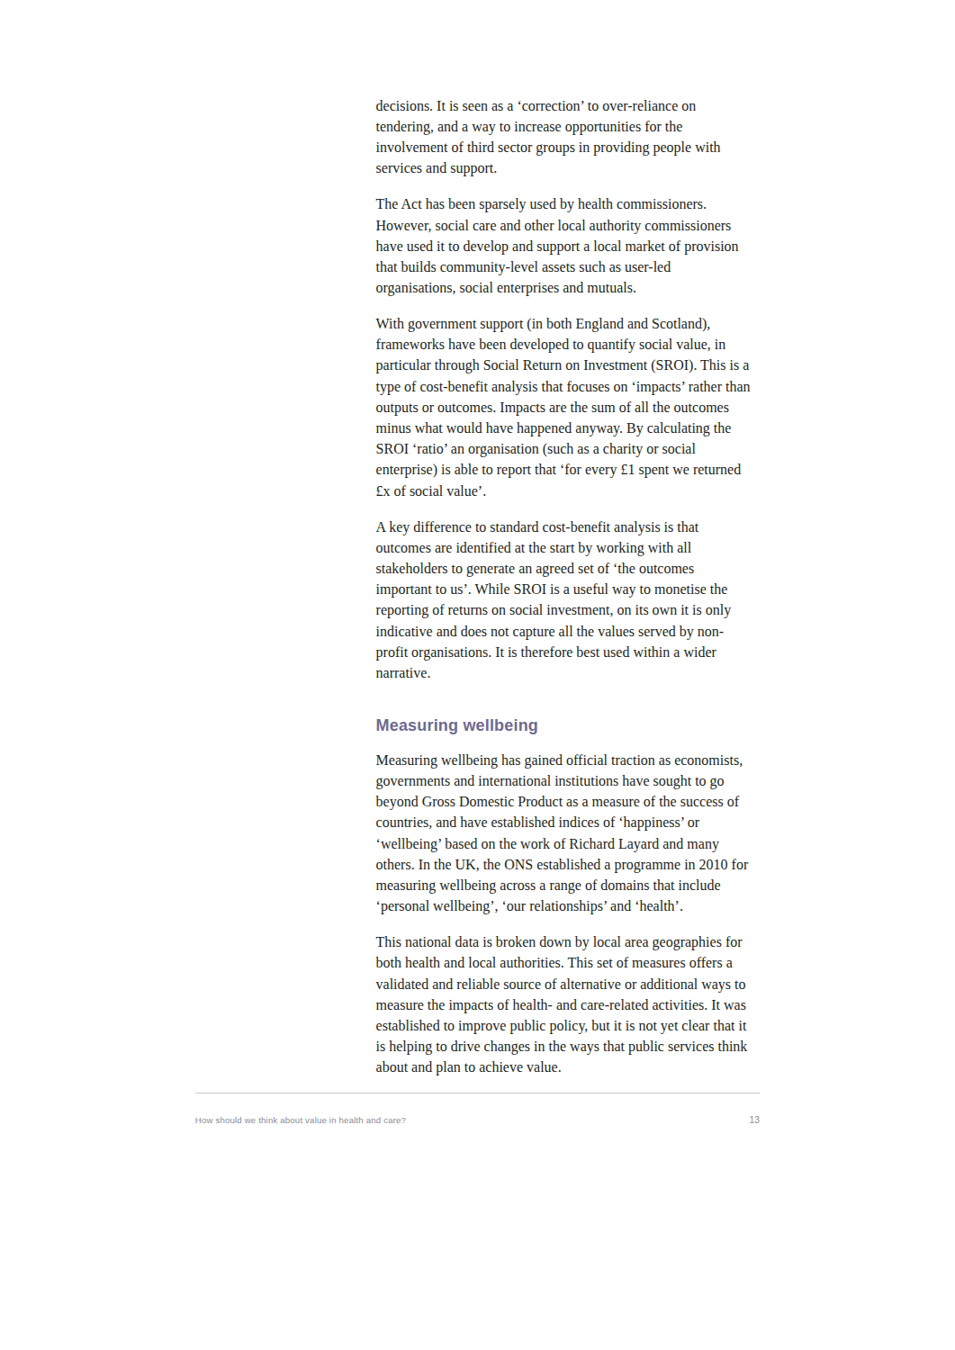decisions. It is seen as a ‘correction’ to over-reliance on tendering, and a way to increase opportunities for the involvement of third sector groups in providing people with services and support.
The Act has been sparsely used by health commissioners. However, social care and other local authority commissioners have used it to develop and support a local market of provision that builds community-level assets such as user-led organisations, social enterprises and mutuals.
With government support (in both England and Scotland), frameworks have been developed to quantify social value, in particular through Social Return on Investment (SROI). This is a type of cost-benefit analysis that focuses on ‘impacts’ rather than outputs or outcomes. Impacts are the sum of all the outcomes minus what would have happened anyway. By calculating the SROI ‘ratio’ an organisation (such as a charity or social enterprise) is able to report that ‘for every £1 spent we returned £x of social value’.
A key difference to standard cost-benefit analysis is that outcomes are identified at the start by working with all stakeholders to generate an agreed set of ‘the outcomes important to us’. While SROI is a useful way to monetise the reporting of returns on social investment, on its own it is only indicative and does not capture all the values served by non-profit organisations. It is therefore best used within a wider narrative.
Measuring wellbeing
Measuring wellbeing has gained official traction as economists, governments and international institutions have sought to go beyond Gross Domestic Product as a measure of the success of countries, and have established indices of ‘happiness’ or ‘wellbeing’ based on the work of Richard Layard and many others. In the UK, the ONS established a programme in 2010 for measuring wellbeing across a range of domains that include ‘personal wellbeing’, ‘our relationships’ and ‘health’.
This national data is broken down by local area geographies for both health and local authorities. This set of measures offers a validated and reliable source of alternative or additional ways to measure the impacts of health- and care-related activities. It was established to improve public policy, but it is not yet clear that it is helping to drive changes in the ways that public services think about and plan to achieve value.
How should we think about value in health and care? 13